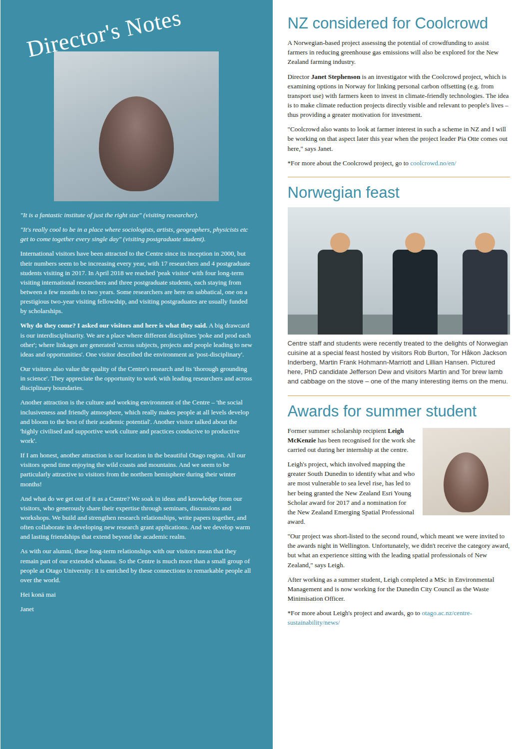Director's Notes
"It is a fantastic institute of just the right size" (visiting researcher).
"It's really cool to be in a place where sociologists, artists, geographers, physicists etc get to come together every single day" (visiting postgraduate student).
International visitors have been attracted to the Centre since its inception in 2000, but their numbers seem to be increasing every year, with 17 researchers and 4 postgraduate students visiting in 2017. In April 2018 we reached 'peak visitor' with four long-term visiting international researchers and three postgraduate students, each staying from between a few months to two years. Some researchers are here on sabbatical, one on a prestigious two-year visiting fellowship, and visiting postgraduates are usually funded by scholarships.
Why do they come? I asked our visitors and here is what they said. A big drawcard is our interdisciplinarity. We are a place where different disciplines 'poke and prod each other'; where linkages are generated 'across subjects, projects and people leading to new ideas and opportunities'. One visitor described the environment as 'post-disciplinary'.
Our visitors also value the quality of the Centre's research and its 'thorough grounding in science'. They appreciate the opportunity to work with leading researchers and across disciplinary boundaries.
Another attraction is the culture and working environment of the Centre – 'the social inclusiveness and friendly atmosphere, which really makes people at all levels develop and bloom to the best of their academic potential'. Another visitor talked about the 'highly civilised and supportive work culture and practices conducive to productive work'.
If I am honest, another attraction is our location in the beautiful Otago region. All our visitors spend time enjoying the wild coasts and mountains. And we seem to be particularly attractive to visitors from the northern hemisphere during their winter months!
And what do we get out of it as a Centre? We soak in ideas and knowledge from our visitors, who generously share their expertise through seminars, discussions and workshops. We build and strengthen research relationships, write papers together, and often collaborate in developing new research grant applications. And we develop warm and lasting friendships that extend beyond the academic realm.
As with our alumni, these long-term relationships with our visitors mean that they remain part of our extended whanau. So the Centre is much more than a small group of people at Otago University: it is enriched by these connections to remarkable people all over the world.
Hei konā mai
Janet
NZ considered for Coolcrowd
A Norwegian-based project assessing the potential of crowdfunding to assist farmers in reducing greenhouse gas emissions will also be explored for the New Zealand farming industry.
Director Janet Stephenson is an investigator with the Coolcrowd project, which is examining options in Norway for linking personal carbon offsetting (e.g. from transport use) with farmers keen to invest in climate-friendly technologies. The idea is to make climate reduction projects directly visible and relevant to people's lives – thus providing a greater motivation for investment.
"Coolcrowd also wants to look at farmer interest in such a scheme in NZ and I will be working on that aspect later this year when the project leader Pia Otte comes out here," says Janet.
*For more about the Coolcrowd project, go to coolcrowd.no/en/
Norwegian feast
Centre staff and students were recently treated to the delights of Norwegian cuisine at a special feast hosted by visitors Rob Burton, Tor Håkon Jackson Inderberg, Martin Frank Hohmann-Marriott and Lillian Hansen. Pictured here, PhD candidate Jefferson Dew and visitors Martin and Tor brew lamb and cabbage on the stove – one of the many interesting items on the menu.
Awards for summer student
Former summer scholarship recipient Leigh McKenzie has been recognised for the work she carried out during her internship at the centre.
Leigh's project, which involved mapping the greater South Dunedin to identify what and who are most vulnerable to sea level rise, has led to her being granted the New Zealand Esri Young Scholar award for 2017 and a nomination for the New Zealand Emerging Spatial Professional award.
"Our project was short-listed to the second round, which meant we were invited to the awards night in Wellington. Unfortunately, we didn't receive the category award, but what an experience sitting with the leading spatial professionals of New Zealand," says Leigh.
After working as a summer student, Leigh completed a MSc in Environmental Management and is now working for the Dunedin City Council as the Waste Minimisation Officer.
*For more about Leigh's project and awards, go to otago.ac.nz/centre-sustainability/news/